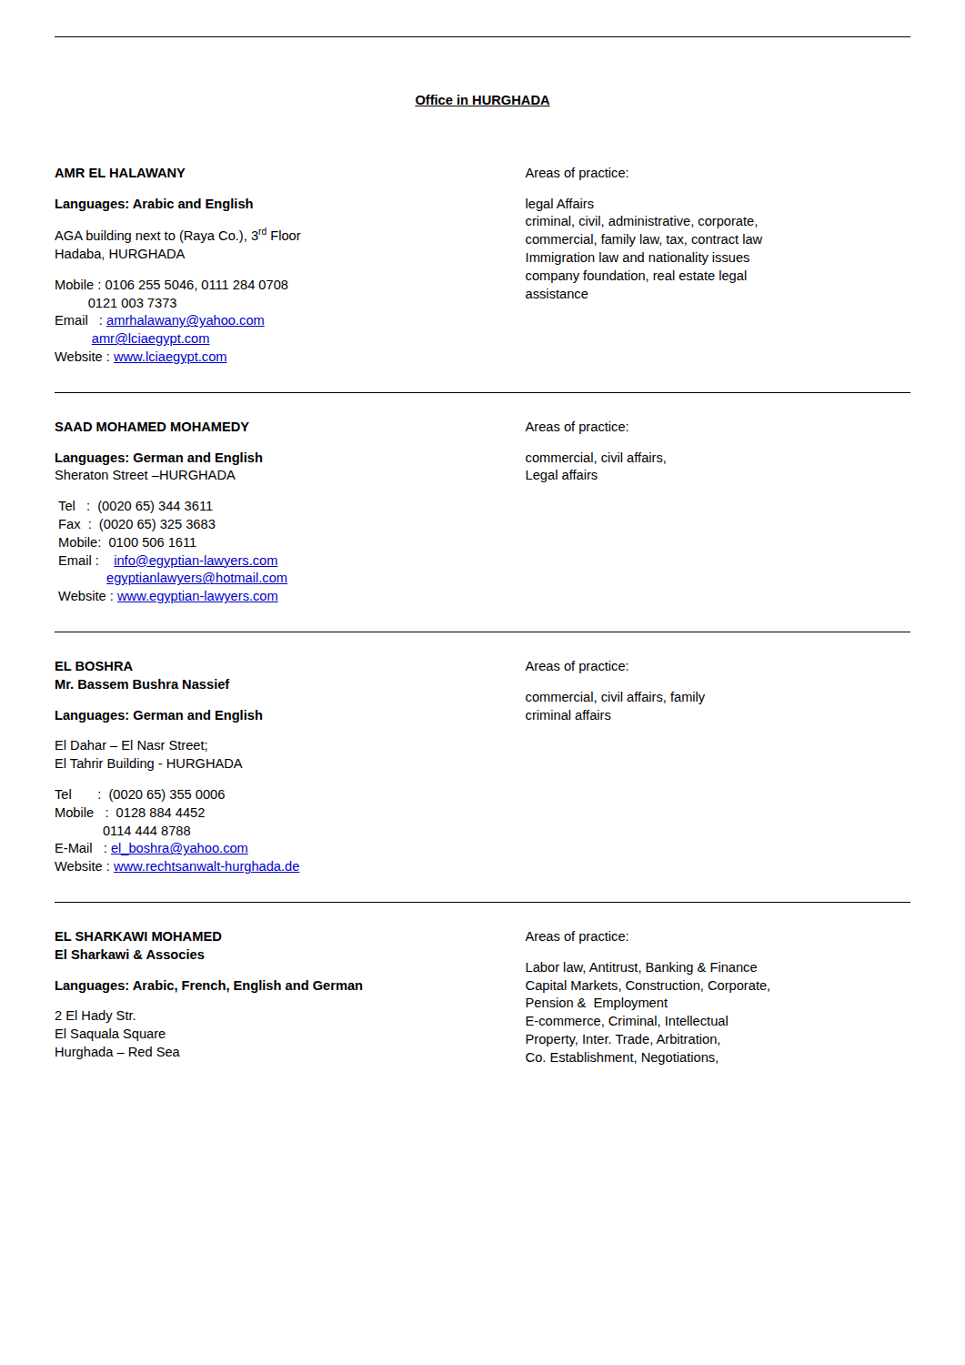Office in HURGHADA
AMR EL HALAWANY
Languages: Arabic and English
AGA building next to (Raya Co.), 3rd Floor
Hadaba, HURGHADA
Mobile : 0106 255 5046, 0111 284 0708
0121 003 7373
Email : amrhalawany@yahoo.com
amr@lciaegypt.com
Website : www.lciaegypt.com
Areas of practice:
legal Affairs
criminal, civil, administrative, corporate,
commercial, family law, tax, contract law
Immigration law and nationality issues
company foundation, real estate legal
assistance
SAAD MOHAMED MOHAMEDY
Languages: German and English
Sheraton Street –HURGHADA
Tel : (0020 65) 344 3611
Fax : (0020 65) 325 3683
Mobile: 0100 506 1611
Email : info@egyptian-lawyers.com
egyptianlawyers@hotmail.com
Website : www.egyptian-lawyers.com
Areas of practice:
commercial, civil affairs,
Legal affairs
EL BOSHRA
Mr. Bassem Bushra Nassief
Languages: German and English
El Dahar – El Nasr Street;
El Tahrir Building - HURGHADA
Tel : (0020 65) 355 0006
Mobile : 0128 884 4452
0114 444 8788
E-Mail : el_boshra@yahoo.com
Website : www.rechtsanwalt-hurghada.de
Areas of practice:
commercial, civil affairs, family
criminal affairs
EL SHARKAWI MOHAMED
El Sharkawi & Associes
Languages: Arabic, French, English and German
2 El Hady Str.
El Saquala Square
Hurghada – Red Sea
Areas of practice:
Labor law, Antitrust, Banking & Finance
Capital Markets, Construction, Corporate,
Pension & Employment
E-commerce, Criminal, Intellectual
Property, Inter. Trade, Arbitration,
Co. Establishment, Negotiations,